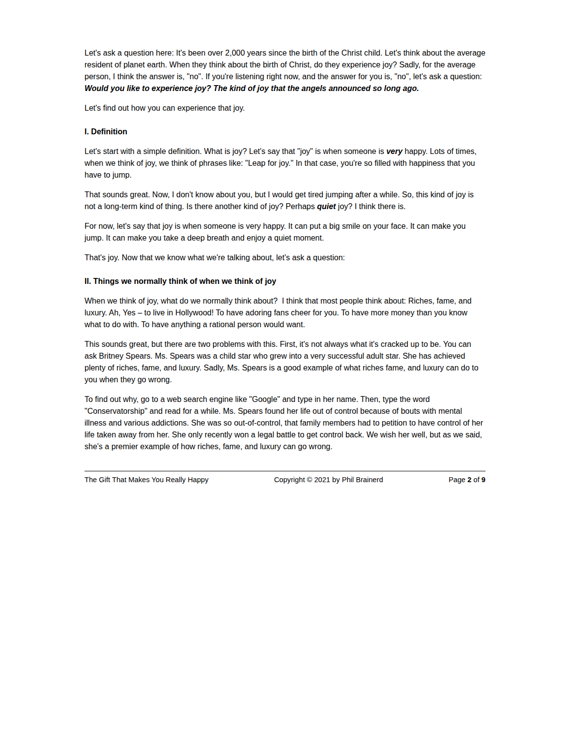Let's ask a question here: It's been over 2,000 years since the birth of the Christ child. Let's think about the average resident of planet earth. When they think about the birth of Christ, do they experience joy? Sadly, for the average person, I think the answer is, "no". If you're listening right now, and the answer for you is, "no", let's ask a question: Would you like to experience joy? The kind of joy that the angels announced so long ago.
Let's find out how you can experience that joy.
I. Definition
Let's start with a simple definition. What is joy? Let's say that "joy" is when someone is very happy. Lots of times, when we think of joy, we think of phrases like: "Leap for joy." In that case, you're so filled with happiness that you have to jump.
That sounds great. Now, I don't know about you, but I would get tired jumping after a while. So, this kind of joy is not a long-term kind of thing. Is there another kind of joy? Perhaps quiet joy? I think there is.
For now, let's say that joy is when someone is very happy. It can put a big smile on your face. It can make you jump. It can make you take a deep breath and enjoy a quiet moment.
That's joy. Now that we know what we're talking about, let's ask a question:
II. Things we normally think of when we think of joy
When we think of joy, what do we normally think about? I think that most people think about: Riches, fame, and luxury. Ah, Yes – to live in Hollywood! To have adoring fans cheer for you. To have more money than you know what to do with. To have anything a rational person would want.
This sounds great, but there are two problems with this. First, it's not always what it's cracked up to be. You can ask Britney Spears. Ms. Spears was a child star who grew into a very successful adult star. She has achieved plenty of riches, fame, and luxury. Sadly, Ms. Spears is a good example of what riches fame, and luxury can do to you when they go wrong.
To find out why, go to a web search engine like "Google" and type in her name. Then, type the word "Conservatorship" and read for a while. Ms. Spears found her life out of control because of bouts with mental illness and various addictions. She was so out-of-control, that family members had to petition to have control of her life taken away from her. She only recently won a legal battle to get control back. We wish her well, but as we said, she's a premier example of how riches, fame, and luxury can go wrong.
The Gift That Makes You Really Happy Copyright © 2021 by Phil Brainerd Page 2 of 9